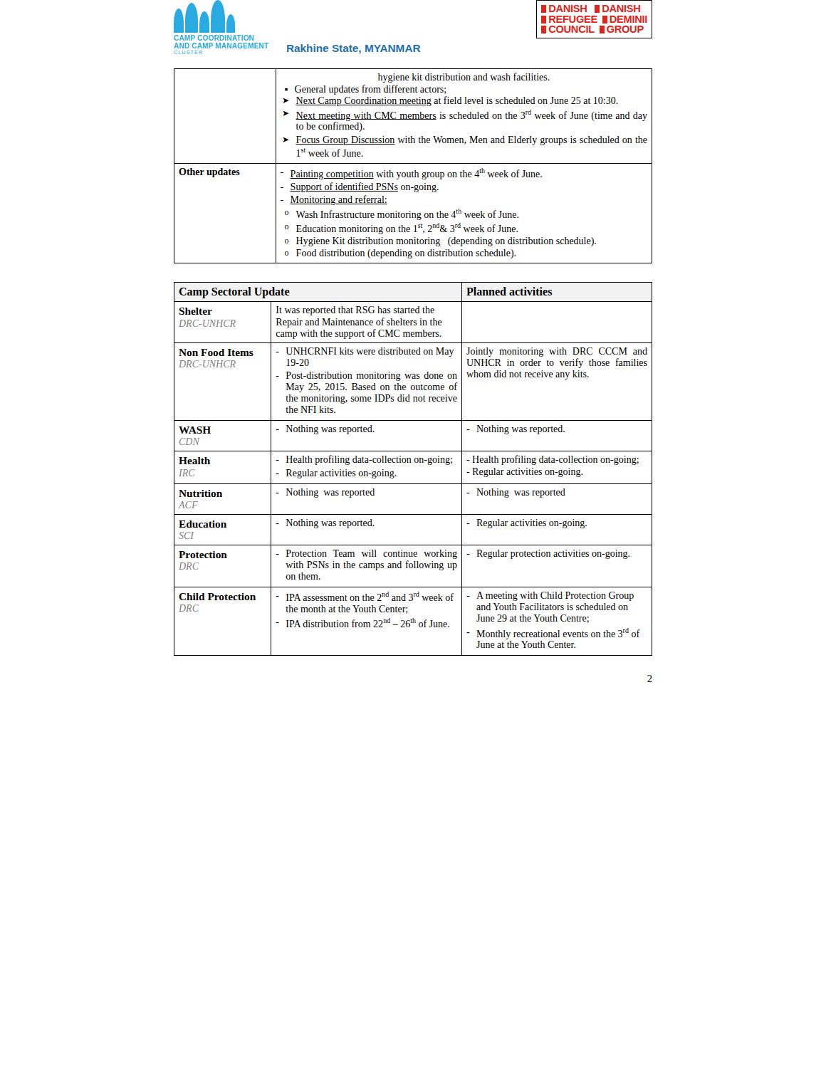CAMP COORDINATION
AND CAMP MANAGEMENT
CLUSTER
Rakhine State, MYANMAR
DANISH DANISH
REFUGEE DEMINII
COUNCIL GROUP
| | hygiene kit distribution and wash facilities. General updates from different actors; Next Camp Coordination meeting at field level is scheduled on June 25 at 10:30. Next meeting with CMC members is scheduled on the 3 rd week of June (time and day to be confirmed). Focus Group Discussion with the Women, Men and Elderly groups is scheduled on the 1 st week of June. |
| Other updates | Painting competition with youth group on the 4 th week of June. Support of identified PSNs on-going. Monitoring and referral: Wash Infrastructure monitoring on the 4 th week of June. Education monitoring on the 1 st , 2 nd & 3 rd week of June. Hygiene Kit distribution monitoring (depending on distribution schedule). Food distribution (depending on distribution schedule). |
| Camp Sectoral Update | Planned activities |
| Shelter DRC-UNHCR | It was reported that RSG has started the Repair and Maintenance of shelters in the camp with the support of CMC members. | |
| Non Food Items DRC-UNHCR | UNHCRNFI kits were distributed on May 19-20 Post-distribution monitoring was done on May 25, 2015. Based on the outcome of the monitoring, some IDPs did not receive the NFI kits. | Jointly monitoring with DRC CCCM and UNHCR in order to verify those families whom did not receive any kits. |
| WASH CDN | Nothing was reported. | Nothing was reported. |
| Health IRC | Health profiling data-collection on-going; Regular activities on-going. | - Health profiling data-collection on-going; - Regular activities on-going. |
| Nutrition ACF | Nothing was reported | Nothing was reported |
| Education SCI | Nothing was reported. | Regular activities on-going. |
| Protection DRC | Protection Team will continue working with PSNs in the camps and following up on them. | Regular protection activities on-going. |
| Child Protection DRC | IPA assessment on the 2 nd and 3 rd week of the month at the Youth Center; IPA distribution from 22 nd – 26 th of June. | A meeting with Child Protection Group and Youth Facilitators is scheduled on June 29 at the Youth Centre; Monthly recreational events on the 3 rd of June at the Youth Center. |
2